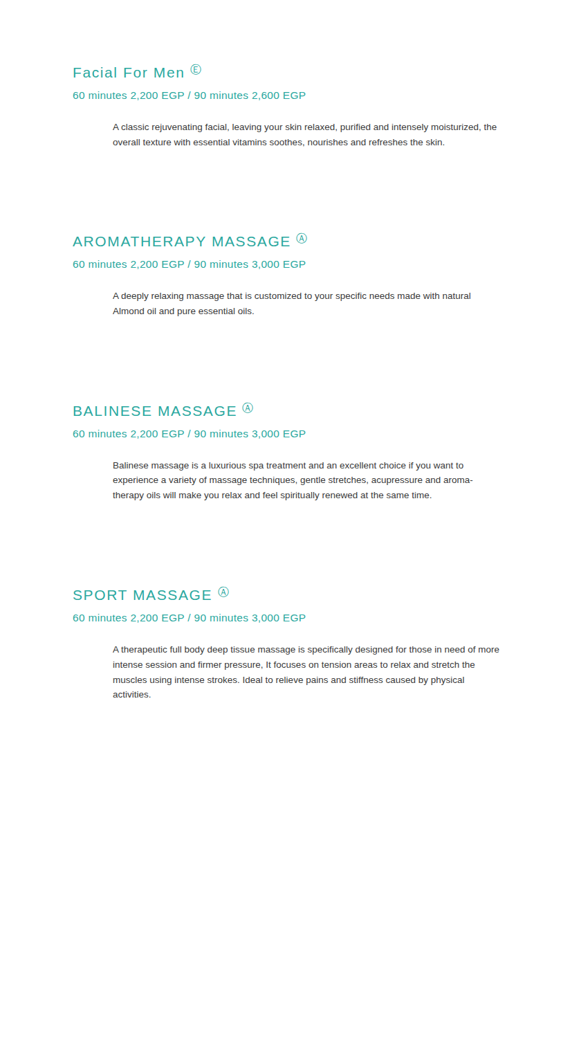Facial For Men Ⓔ
60 minutes 2,200 EGP / 90 minutes 2,600 EGP
A classic rejuvenating facial, leaving your skin relaxed, purified and intensely moisturized, the overall texture with essential vitamins soothes, nourishes and refreshes the skin.
Aromatherapy Massage Ⓐ
60 minutes 2,200 EGP / 90 minutes 3,000 EGP
A deeply relaxing massage that is customized to your specific needs made with natural Almond oil and pure essential oils.
Balinese Massage Ⓐ
60 minutes 2,200 EGP / 90 minutes 3,000 EGP
Balinese massage is a luxurious spa treatment and an excellent choice if you want to experience a variety of massage techniques, gentle stretches, acupressure and aroma-therapy oils will make you relax and feel spiritually renewed at the same time.
Sport Massage Ⓐ
60 minutes 2,200 EGP / 90 minutes 3,000 EGP
A therapeutic full body deep tissue massage is specifically designed for those in need of more intense session and firmer pressure, It focuses on tension areas to relax and stretch the muscles using intense strokes. Ideal to relieve pains and stiffness caused by physical activities.